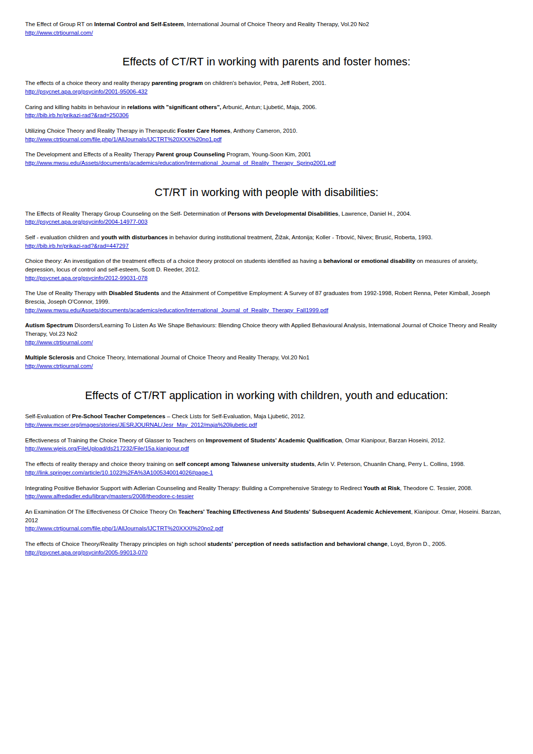The Effect of Group RT on Internal Control and Self-Esteem, International Journal of Choice Theory and Reality Therapy, Vol.20 No2 http://www.ctrtjournal.com/
Effects of CT/RT in working with parents and foster homes:
The effects of a choice theory and reality therapy parenting program on children's behavior, Petra, Jeff Robert, 2001. http://psycnet.apa.org/psycinfo/2001-95006-432
Caring and killing habits in behaviour in relations with "significant others", Arbunić, Antun; Ljubetić, Maja, 2006. http://bib.irb.hr/prikazi-rad?&rad=250306
Utilizing Choice Theory and Reality Therapy in Therapeutic Foster Care Homes, Anthony Cameron, 2010. http://www.ctrtjournal.com/file.php/1/AllJournals/IJCTRT%20XXX%20no1.pdf
The Development and Effects of a Reality Therapy Parent group Counseling Program, Young-Soon Kim, 2001 http://www.mwsu.edu/Assets/documents/academics/education/International_Journal_of_Reality_Therapy_Spring2001.pdf
CT/RT in working with people with disabilities:
The Effects of Reality Therapy Group Counseling on the Self- Determination of Persons with Developmental Disabilities, Lawrence, Daniel H., 2004. http://psycnet.apa.org/psycinfo/2004-14977-003
Self - evaluation children and youth with disturbances in behavior during institutional treatment, Žižak, Antonija; Koller - Trbović, Nivex; Brusić, Roberta, 1993. http://bib.irb.hr/prikazi-rad?&rad=447297
Choice theory: An investigation of the treatment effects of a choice theory protocol on students identified as having a behavioral or emotional disability on measures of anxiety, depression, locus of control and self-esteem, Scott D. Reeder, 2012. http://psycnet.apa.org/psycinfo/2012-99031-078
The Use of Reality Therapy with Disabled Students and the Attainment of Competitive Employment: A Survey of 87 graduates from 1992-1998, Robert Renna, Peter Kimball, Joseph Brescia, Joseph O'Connor, 1999. http://www.mwsu.edu/Assets/documents/academics/education/International_Journal_of_Reality_Therapy_Fall1999.pdf
Autism Spectrum Disorders/Learning To Listen As We Shape Behaviours: Blending Choice theory with Applied Behavioural Analysis, International Journal of Choice Theory and Reality Therapy, Vol.23 No2 http://www.ctrtjournal.com/
Multiple Sclerosis and Choice Theory, International Journal of Choice Theory and Reality Therapy, Vol.20 No1 http://www.ctrtjournal.com/
Effects of CT/RT application in working with children, youth and education:
Self-Evaluation of Pre-School Teacher Competences – Check Lists for Self-Evaluation, Maja Ljubetić, 2012. http://www.mcser.org/images/stories/JESRJOURNAL/Jesr_May_2012/maja%20ljubetic.pdf
Effectiveness of Training the Choice Theory of Glasser to Teachers on Improvement of Students' Academic Qualification, Omar Kianipour, Barzan Hoseini, 2012. http://www.wjeis.org/FileUpload/ds217232/File/15a.kianipour.pdf
The effects of reality therapy and choice theory training on self concept among Taiwanese university students, Arlin V. Peterson, Chuanlin Chang, Perry L. Collins, 1998. http://link.springer.com/article/10.1023%2FA%3A1005340014026#page-1
Integrating Positive Behavior Support with Adlerian Counseling and Reality Therapy: Building a Comprehensive Strategy to Redirect Youth at Risk, Theodore C. Tessier, 2008. http://www.alfredadler.edu/library/masters/2008/theodore-c-tessier
An Examination Of The Effectiveness Of Choice Theory On Teachers' Teaching Effectiveness And Students' Subsequent Academic Achievement, Kianipour. Omar, Hoseini. Barzan, 2012 http://www.ctrtjournal.com/file.php/1/AllJournals/IJCTRT%20XXXI%20no2.pdf
The effects of Choice Theory/Reality Therapy principles on high school students' perception of needs satisfaction and behavioral change, Loyd, Byron D., 2005. http://psycnet.apa.org/psycinfo/2005-99013-070